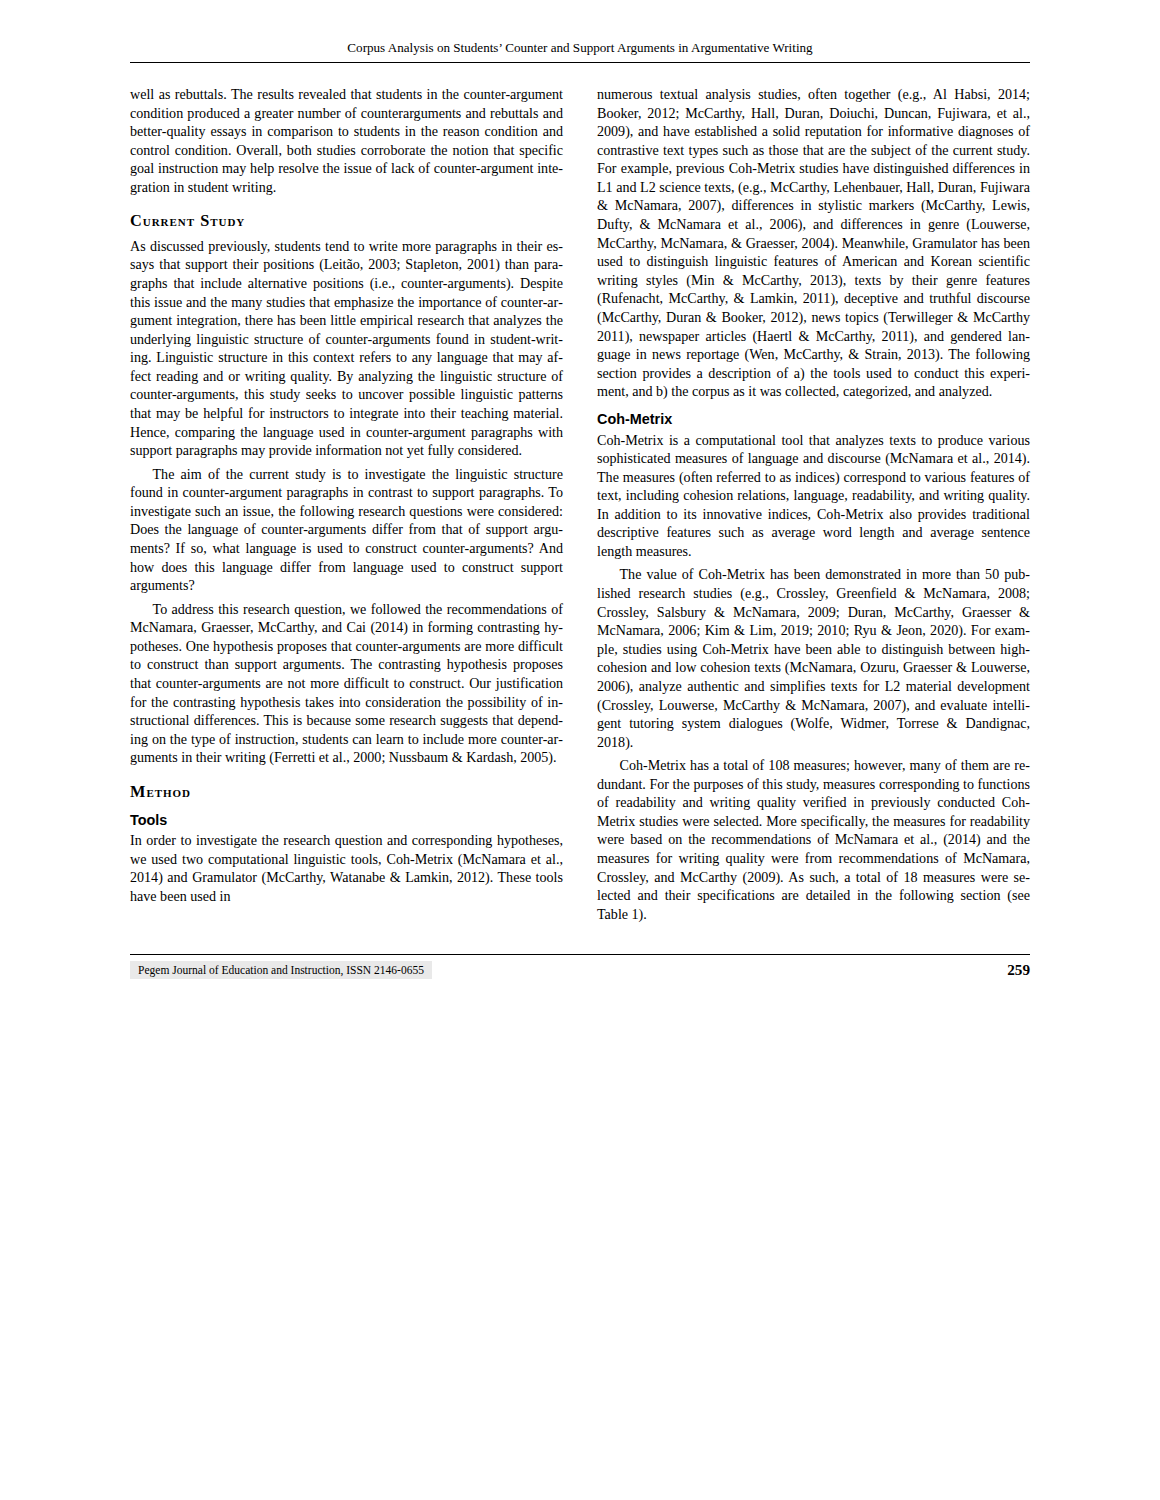Corpus Analysis on Students’ Counter and Support Arguments in Argumentative Writing
well as rebuttals. The results revealed that students in the counter-argument condition produced a greater number of counterarguments and rebuttals and better-quality essays in comparison to students in the reason condition and control condition. Overall, both studies corroborate the notion that specific goal instruction may help resolve the issue of lack of counter-argument integration in student writing.
Current Study
As discussed previously, students tend to write more paragraphs in their essays that support their positions (Leitão, 2003; Stapleton, 2001) than paragraphs that include alternative positions (i.e., counter-arguments). Despite this issue and the many studies that emphasize the importance of counter-argument integration, there has been little empirical research that analyzes the underlying linguistic structure of counter-arguments found in student-writing. Linguistic structure in this context refers to any language that may affect reading and or writing quality. By analyzing the linguistic structure of counter-arguments, this study seeks to uncover possible linguistic patterns that may be helpful for instructors to integrate into their teaching material. Hence, comparing the language used in counter-argument paragraphs with support paragraphs may provide information not yet fully considered.
The aim of the current study is to investigate the linguistic structure found in counter-argument paragraphs in contrast to support paragraphs. To investigate such an issue, the following research questions were considered: Does the language of counter-arguments differ from that of support arguments? If so, what language is used to construct counter-arguments? And how does this language differ from language used to construct support arguments?
To address this research question, we followed the recommendations of McNamara, Graesser, McCarthy, and Cai (2014) in forming contrasting hypotheses. One hypothesis proposes that counter-arguments are more difficult to construct than support arguments. The contrasting hypothesis proposes that counter-arguments are not more difficult to construct. Our justification for the contrasting hypothesis takes into consideration the possibility of instructional differences. This is because some research suggests that depending on the type of instruction, students can learn to include more counter-arguments in their writing (Ferretti et al., 2000; Nussbaum & Kardash, 2005).
Method
Tools
In order to investigate the research question and corresponding hypotheses, we used two computational linguistic tools, Coh-Metrix (McNamara et al., 2014) and Gramulator (McCarthy, Watanabe & Lamkin, 2012). These tools have been used in
numerous textual analysis studies, often together (e.g., Al Habsi, 2014; Booker, 2012; McCarthy, Hall, Duran, Doiuchi, Duncan, Fujiwara, et al., 2009), and have established a solid reputation for informative diagnoses of contrastive text types such as those that are the subject of the current study. For example, previous Coh-Metrix studies have distinguished differences in L1 and L2 science texts, (e.g., McCarthy, Lehenbauer, Hall, Duran, Fujiwara & McNamara, 2007), differences in stylistic markers (McCarthy, Lewis, Dufty, & McNamara et al., 2006), and differences in genre (Louwerse, McCarthy, McNamara, & Graesser, 2004). Meanwhile, Gramulator has been used to distinguish linguistic features of American and Korean scientific writing styles (Min & McCarthy, 2013), texts by their genre features (Rufenacht, McCarthy, & Lamkin, 2011), deceptive and truthful discourse (McCarthy, Duran & Booker, 2012), news topics (Terwilleger & McCarthy 2011), newspaper articles (Haertl & McCarthy, 2011), and gendered language in news reportage (Wen, McCarthy, & Strain, 2013). The following section provides a description of a) the tools used to conduct this experiment, and b) the corpus as it was collected, categorized, and analyzed.
Coh-Metrix
Coh-Metrix is a computational tool that analyzes texts to produce various sophisticated measures of language and discourse (McNamara et al., 2014). The measures (often referred to as indices) correspond to various features of text, including cohesion relations, language, readability, and writing quality. In addition to its innovative indices, Coh-Metrix also provides traditional descriptive features such as average word length and average sentence length measures.
The value of Coh-Metrix has been demonstrated in more than 50 published research studies (e.g., Crossley, Greenfield & McNamara, 2008; Crossley, Salsbury & McNamara, 2009; Duran, McCarthy, Graesser & McNamara, 2006; Kim & Lim, 2019; 2010; Ryu & Jeon, 2020). For example, studies using Coh-Metrix have been able to distinguish between high-cohesion and low cohesion texts (McNamara, Ozuru, Graesser & Louwerse, 2006), analyze authentic and simplifies texts for L2 material development (Crossley, Louwerse, McCarthy & McNamara, 2007), and evaluate intelligent tutoring system dialogues (Wolfe, Widmer, Torrese & Dandignac, 2018).
Coh-Metrix has a total of 108 measures; however, many of them are redundant. For the purposes of this study, measures corresponding to functions of readability and writing quality verified in previously conducted Coh-Metrix studies were selected. More specifically, the measures for readability were based on the recommendations of McNamara et al., (2014) and the measures for writing quality were from recommendations of McNamara, Crossley, and McCarthy (2009). As such, a total of 18 measures were selected and their specifications are detailed in the following section (see Table 1).
Pegem Journal of Education and Instruction, ISSN 2146-0655
259